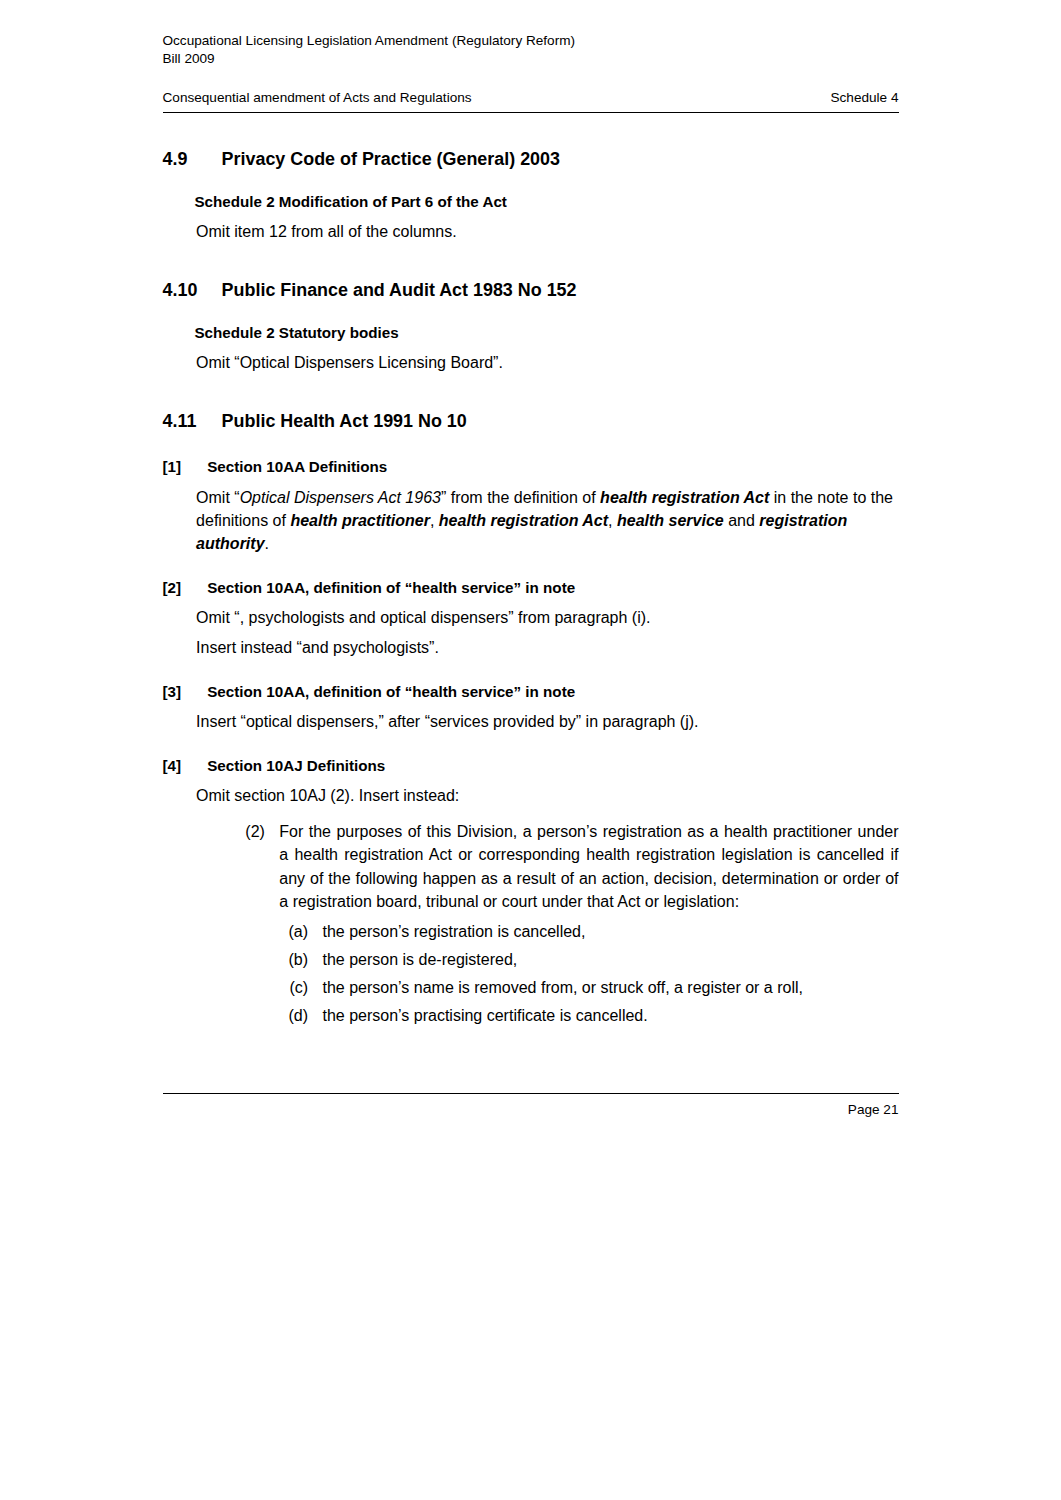Occupational Licensing Legislation Amendment (Regulatory Reform)
Bill 2009
Consequential amendment of Acts and Regulations Schedule 4
4.9 Privacy Code of Practice (General) 2003
Schedule 2 Modification of Part 6 of the Act
Omit item 12 from all of the columns.
4.10 Public Finance and Audit Act 1983 No 152
Schedule 2 Statutory bodies
Omit “Optical Dispensers Licensing Board”.
4.11 Public Health Act 1991 No 10
[1]
Section 10AA Definitions
Omit “Optical Dispensers Act 1963” from the definition of health registration Act in the note to the definitions of health practitioner, health registration Act, health service and registration authority.
[2]
Section 10AA, definition of “health service” in note
Omit “, psychologists and optical dispensers” from paragraph (i).
Insert instead “and psychologists”.
[3]
Section 10AA, definition of “health service” in note
Insert “optical dispensers,” after “services provided by” in paragraph (j).
[4]
Section 10AJ Definitions
Omit section 10AJ (2). Insert instead:
(2)
For the purposes of this Division, a person’s registration as a health practitioner under a health registration Act or corresponding health registration legislation is cancelled if any of the following happen as a result of an action, decision, determination or order of a registration board, tribunal or court under that Act or legislation:
(a) the person’s registration is cancelled,
(b) the person is de-registered,
(c) the person’s name is removed from, or struck off, a register or a roll,
(d) the person’s practising certificate is cancelled.
Page 21